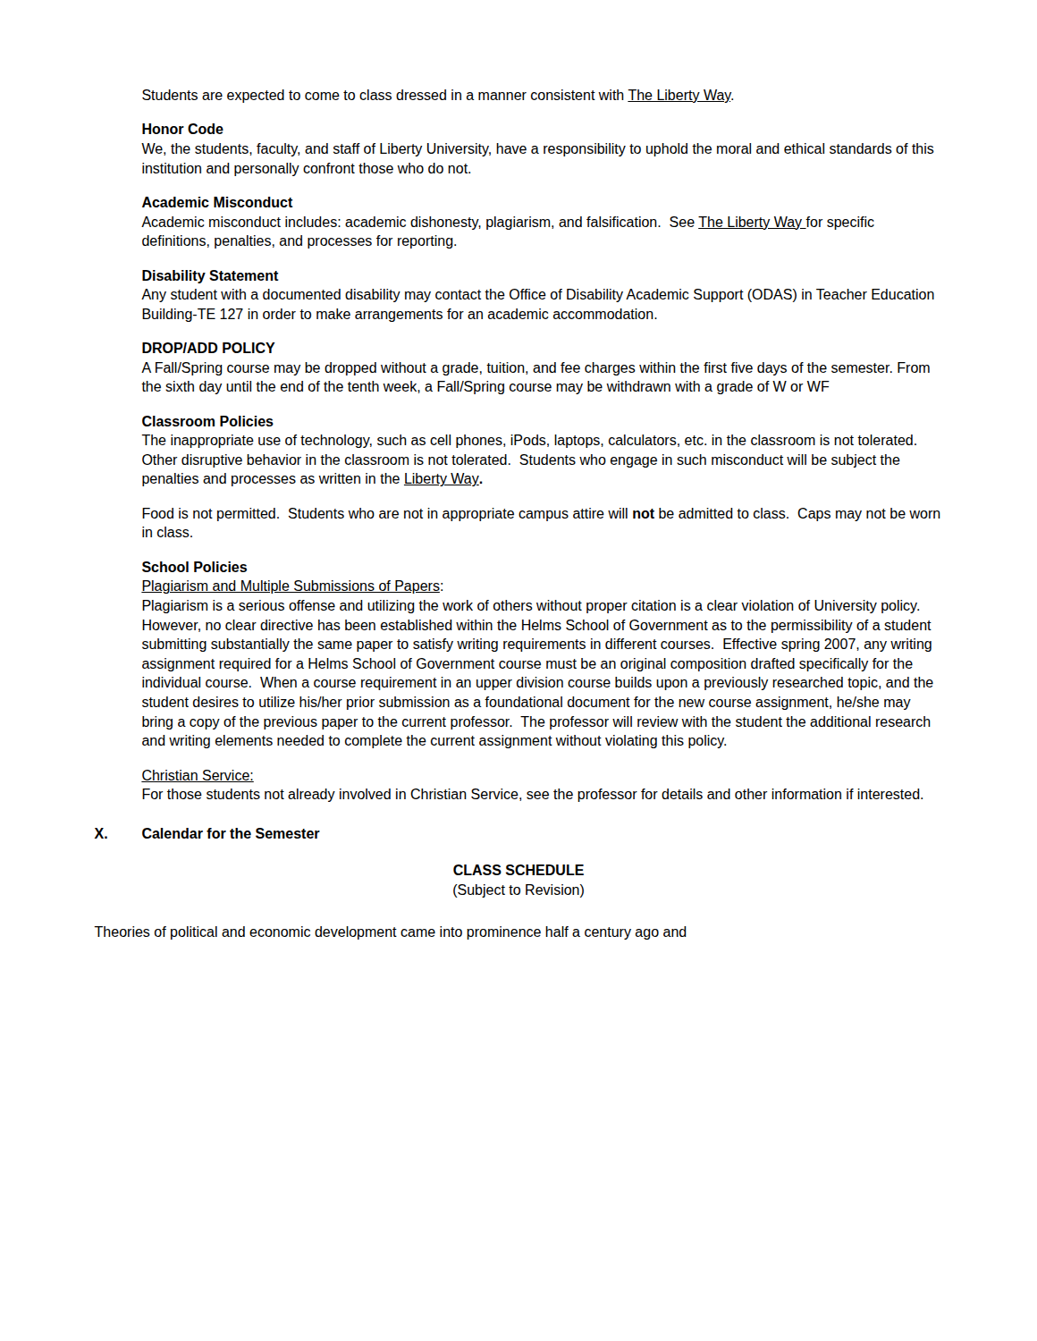Students are expected to come to class dressed in a manner consistent with The Liberty Way.
Honor Code
We, the students, faculty, and staff of Liberty University, have a responsibility to uphold the moral and ethical standards of this institution and personally confront those who do not.
Academic Misconduct
Academic misconduct includes: academic dishonesty, plagiarism, and falsification. See The Liberty Way for specific definitions, penalties, and processes for reporting.
Disability Statement
Any student with a documented disability may contact the Office of Disability Academic Support (ODAS) in Teacher Education Building-TE 127 in order to make arrangements for an academic accommodation.
DROP/ADD POLICY
A Fall/Spring course may be dropped without a grade, tuition, and fee charges within the first five days of the semester. From the sixth day until the end of the tenth week, a Fall/Spring course may be withdrawn with a grade of W or WF
Classroom Policies
The inappropriate use of technology, such as cell phones, iPods, laptops, calculators, etc. in the classroom is not tolerated. Other disruptive behavior in the classroom is not tolerated. Students who engage in such misconduct will be subject the penalties and processes as written in the Liberty Way.
Food is not permitted. Students who are not in appropriate campus attire will not be admitted to class. Caps may not be worn in class.
School Policies
Plagiarism and Multiple Submissions of Papers:
Plagiarism is a serious offense and utilizing the work of others without proper citation is a clear violation of University policy. However, no clear directive has been established within the Helms School of Government as to the permissibility of a student submitting substantially the same paper to satisfy writing requirements in different courses. Effective spring 2007, any writing assignment required for a Helms School of Government course must be an original composition drafted specifically for the individual course. When a course requirement in an upper division course builds upon a previously researched topic, and the student desires to utilize his/her prior submission as a foundational document for the new course assignment, he/she may bring a copy of the previous paper to the current professor. The professor will review with the student the additional research and writing elements needed to complete the current assignment without violating this policy.
Christian Service:
For those students not already involved in Christian Service, see the professor for details and other information if interested.
X. Calendar for the Semester
CLASS SCHEDULE
(Subject to Revision)
Theories of political and economic development came into prominence half a century ago and